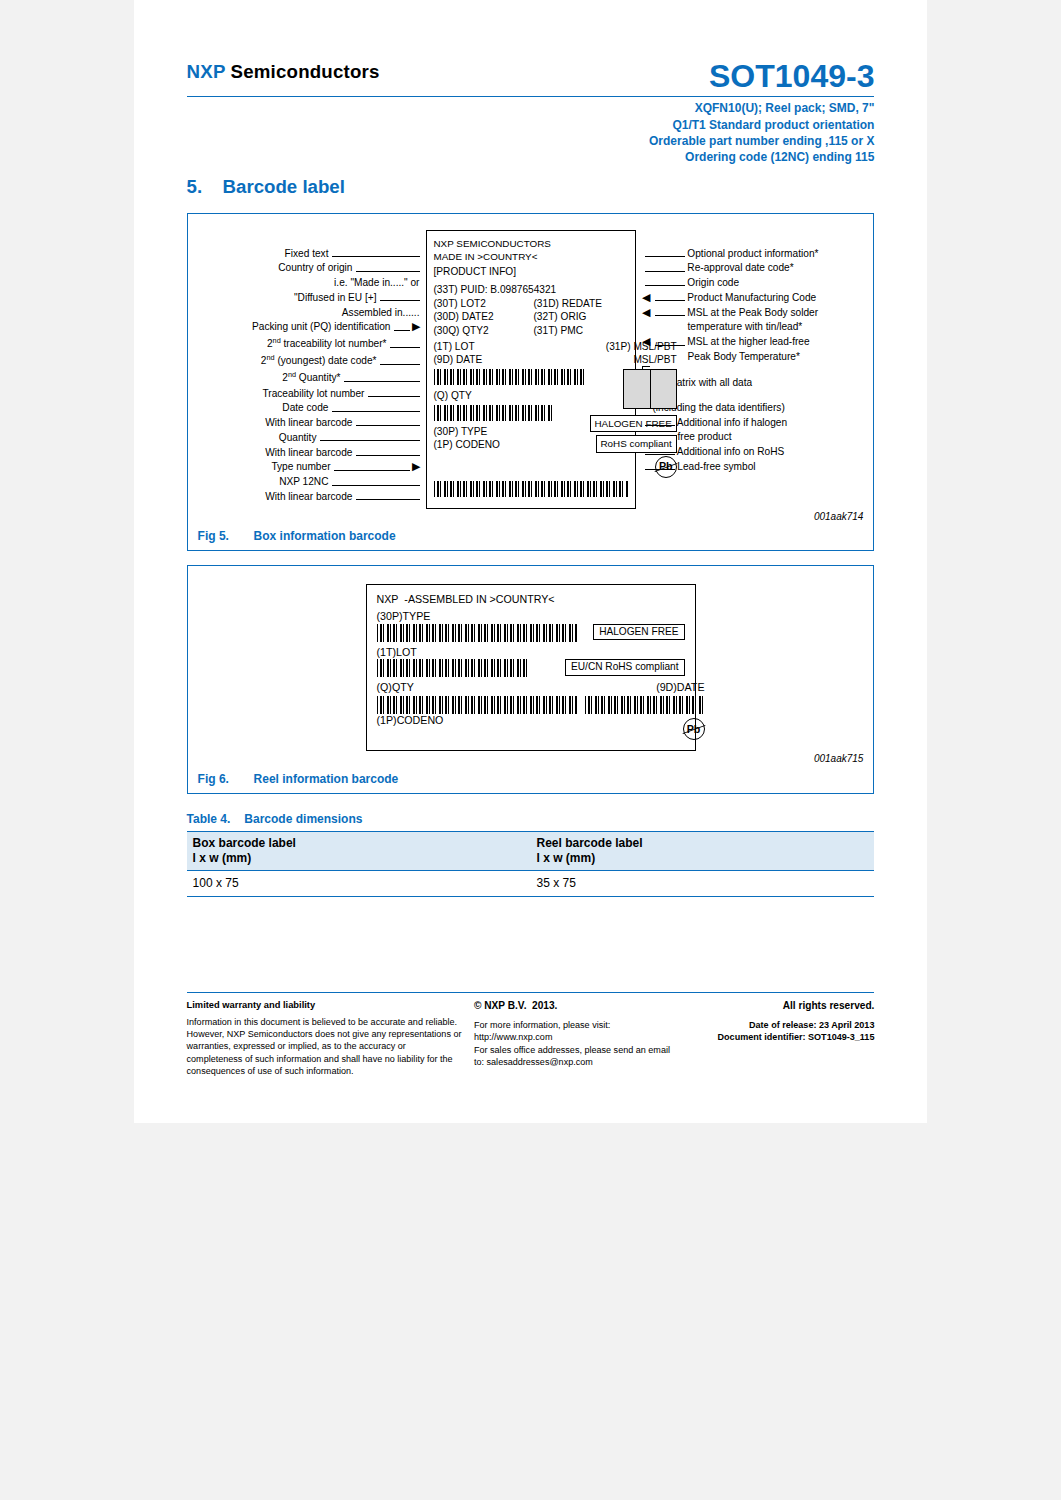NXP Semiconductors
SOT1049-3
XQFN10(U); Reel pack; SMD, 7"
Q1/T1 Standard product orientation
Orderable part number ending ,115 or X
Ordering code (12NC) ending 115
5. Barcode label
Fixed text Country of origin i.e. "Made in....." or "Diffused in EU [+] Assembled in...... Packing unit (PQ) identification ▶ 2nd traceability lot number* 2nd (youngest) date code* 2nd Quantity* Traceability lot number Date code With linear barcode Quantity With linear barcode Type number ▶ NXP 12NC With linear barcode
NXP SEMICONDUCTORS
MADE IN >COUNTRY<
[PRODUCT INFO]
(33T) PUID: B.0987654321
(30T) LOT2
(31D) REDATE
(30D) DATE2
(32T) ORIG
(30Q) QTY2
(31T) PMC
(1T) LOT
(9D) DATE
(Q) QTY
(30P) TYPE
(1P) CODENO
(31P) MSL/PBT
MSL/PBT
HALOGEN FREE
RoHS compliant
Pb
Optional product information* Re-approval date code* Origin code ◀ Product Manufacturing Code ◀ MSL at the Peak Body solder temperature with tin/lead* ◀ MSL at the higher lead-free Peak Body Temperature* 2D matrix with all data (including the data identifiers) Additional info if halogen free product Additional info on RoHS Lead-free symbol
001aak714
Fig 5. Box information barcode
NXP -ASSEMBLED IN >COUNTRY<
(30P)TYPE
HALOGEN FREE
(1T)LOT
EU/CN RoHS compliant
(Q)QTY
(1P)CODENO
(9D)DATE
Pb
001aak715
Fig 6. Reel information barcode
Table 4. Barcode dimensions
| Box barcode label l x w (mm) | Reel barcode label l x w (mm) |
| --- | --- |
| 100 x 75 | 35 x 75 |
Limited warranty and liability
Information in this document is believed to be accurate and reliable. However, NXP Semiconductors does not give any representations or warranties, expressed or implied, as to the accuracy or completeness of such information and shall have no liability for the consequences of use of such information.
© NXP B.V. 2013.
For more information, please visit: http://www.nxp.com
For sales office addresses, please send an email to: salesaddresses@nxp.com
All rights reserved.
Date of release: 23 April 2013
Document identifier: SOT1049-3_115